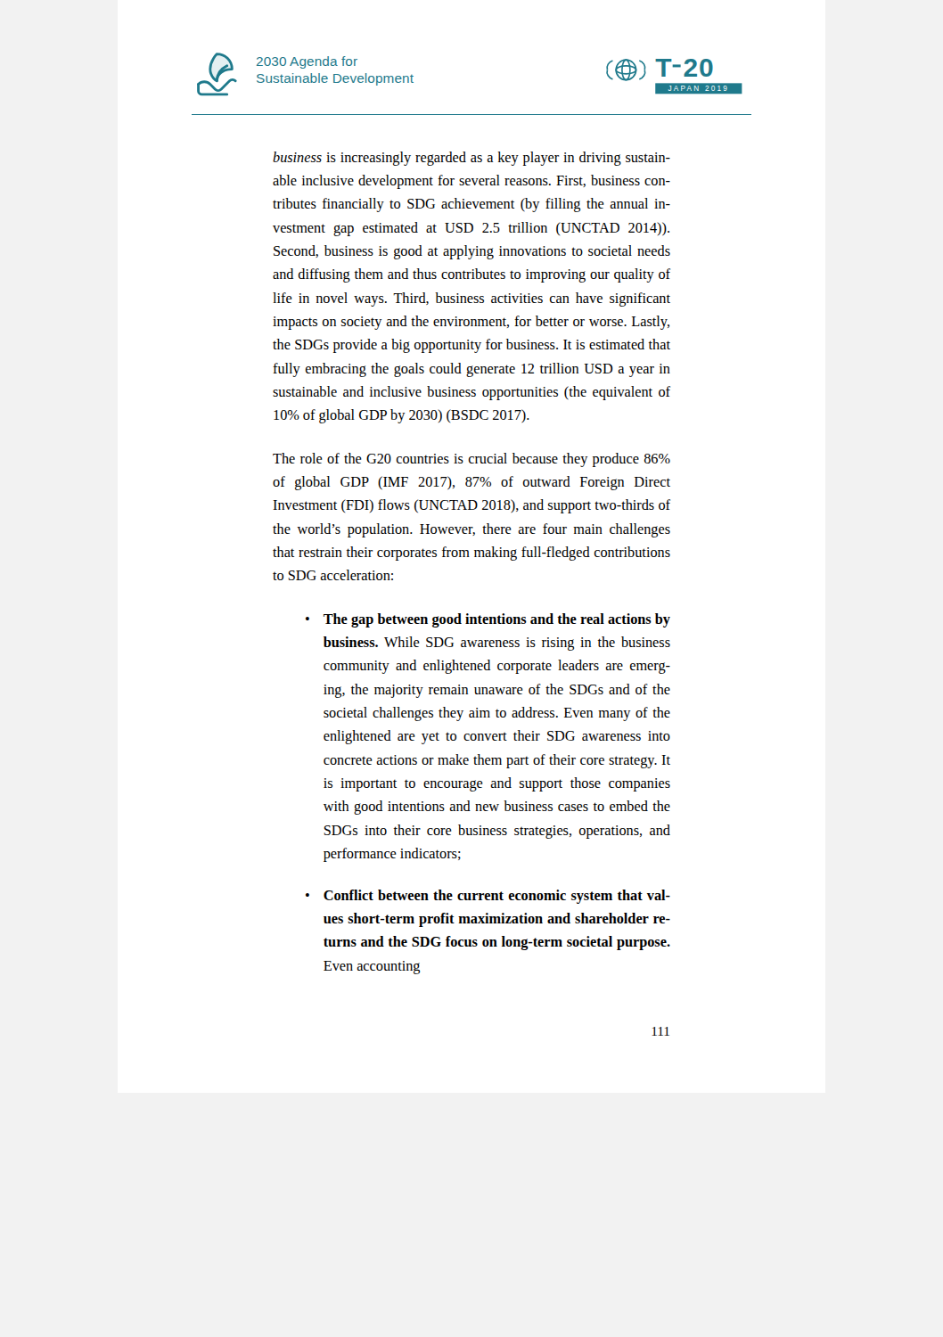2030 Agenda for
Sustainable Development
T 20 JAPAN 2019
business is increasingly regarded as a key player in driving sustainable inclusive development for several reasons. First, business contributes financially to SDG achievement (by filling the annual investment gap estimated at USD 2.5 trillion (UNCTAD 2014)). Second, business is good at applying innovations to societal needs and diffusing them and thus contributes to improving our quality of life in novel ways. Third, business activities can have significant impacts on society and the environment, for better or worse. Lastly, the SDGs provide a big opportunity for business. It is estimated that fully embracing the goals could generate 12 trillion USD a year in sustainable and inclusive business opportunities (the equivalent of 10% of global GDP by 2030) (BSDC 2017).
The role of the G20 countries is crucial because they produce 86% of global GDP (IMF 2017), 87% of outward Foreign Direct Investment (FDI) flows (UNCTAD 2018), and support two-thirds of the world’s population. However, there are four main challenges that restrain their corporates from making full-fledged contributions to SDG acceleration:
The gap between good intentions and the real actions by business. While SDG awareness is rising in the business community and enlightened corporate leaders are emerging, the majority remain unaware of the SDGs and of the societal challenges they aim to address. Even many of the enlightened are yet to convert their SDG awareness into concrete actions or make them part of their core strategy. It is important to encourage and support those companies with good intentions and new business cases to embed the SDGs into their core business strategies, operations, and performance indicators;
Conflict between the current economic system that values short-term profit maximization and shareholder returns and the SDG focus on long-term societal purpose. Even accounting
111